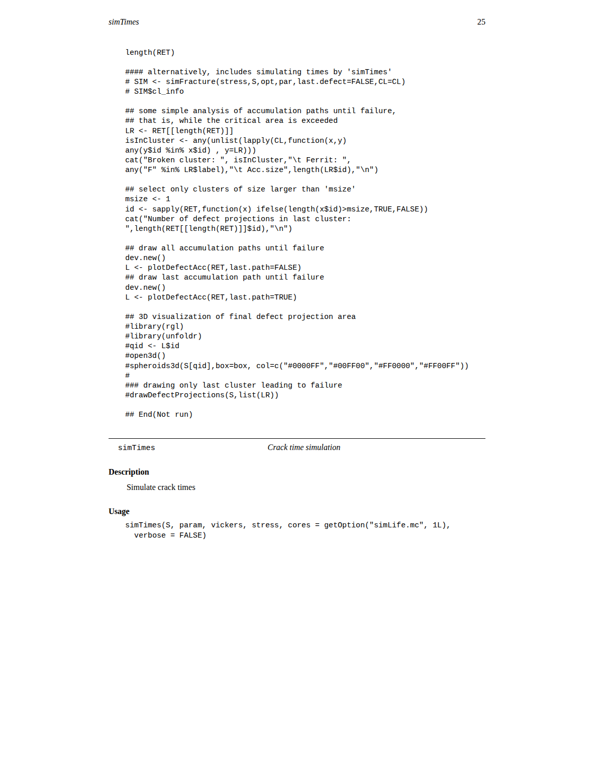simTimes 25
length(RET)

#### alternatively, includes simulating times by 'simTimes'
# SIM <- simFracture(stress,S,opt,par,last.defect=FALSE,CL=CL)
# SIM$cl_info

## some simple analysis of accumulation paths until failure,
## that is, while the critical area is exceeded
LR <- RET[[length(RET)]]
isInCluster <- any(unlist(lapply(CL,function(x,y)
any(y$id %in% x$id) , y=LR)))
cat("Broken cluster: ", isInCluster,"\t Ferrit: ",
any("F" %in% LR$label),"\t Acc.size",length(LR$id),"\n")

## select only clusters of size larger than 'msize'
msize <- 1
id <- sapply(RET,function(x) ifelse(length(x$id)>msize,TRUE,FALSE))
cat("Number of defect projections in last cluster: ",length(RET[[length(RET)]]$id),"\n")

## draw all accumulation paths until failure
dev.new()
L <- plotDefectAcc(RET,last.path=FALSE)
## draw last accumulation path until failure
dev.new()
L <- plotDefectAcc(RET,last.path=TRUE)

## 3D visualization of final defect projection area
#library(rgl)
#library(unfoldr)
#qid <- L$id
#open3d()
#spheroids3d(S[qid],box=box, col=c("#0000FF","#00FF00","#FF0000","#FF00FF"))
#
### drawing only last cluster leading to failure
#drawDefectProjections(S,list(LR))

## End(Not run)
simTimes Crack time simulation
Description
Simulate crack times
Usage
simTimes(S, param, vickers, stress, cores = getOption("simLife.mc", 1L),
  verbose = FALSE)